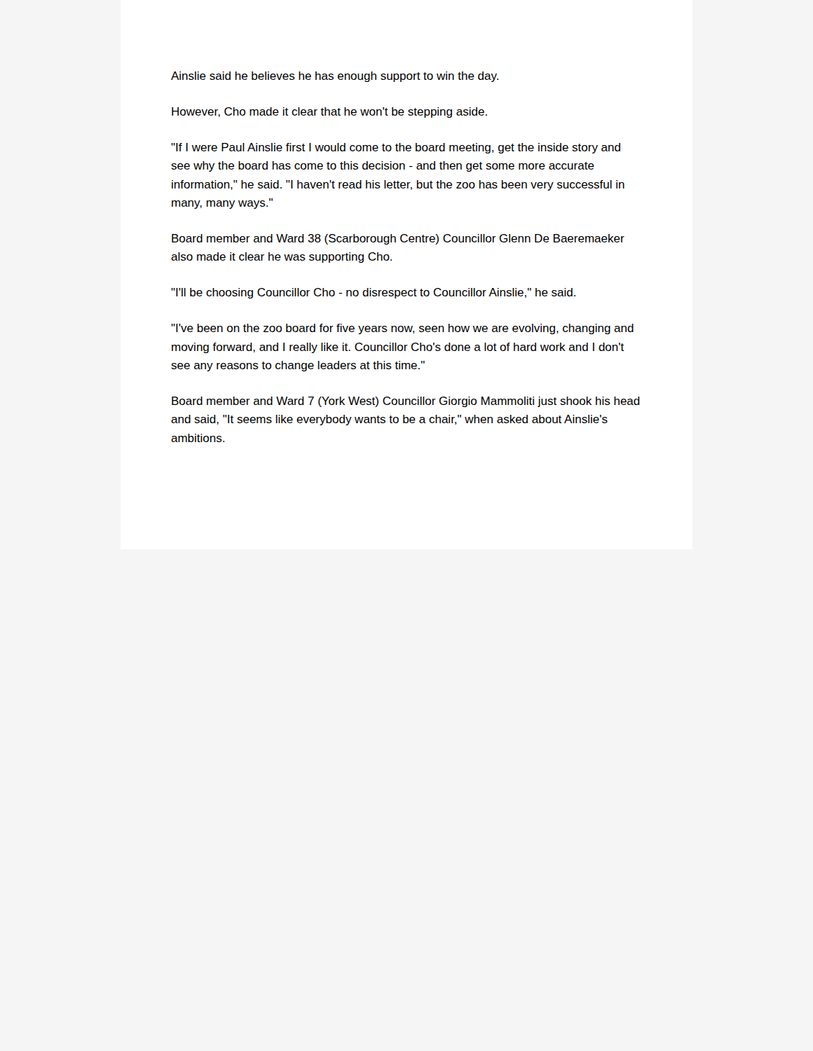Ainslie said he believes he has enough support to win the day.
However, Cho made it clear that he won't be stepping aside.
"If I were Paul Ainslie first I would come to the board meeting, get the inside story and see why the board has come to this decision - and then get some more accurate information," he said. "I haven't read his letter, but the zoo has been very successful in many, many ways."
Board member and Ward 38 (Scarborough Centre) Councillor Glenn De Baeremaeker also made it clear he was supporting Cho.
"I'll be choosing Councillor Cho - no disrespect to Councillor Ainslie," he said.
"I've been on the zoo board for five years now, seen how we are evolving, changing and moving forward, and I really like it. Councillor Cho's done a lot of hard work and I don't see any reasons to change leaders at this time."
Board member and Ward 7 (York West) Councillor Giorgio Mammoliti just shook his head and said, "It seems like everybody wants to be a chair," when asked about Ainslie's ambitions.